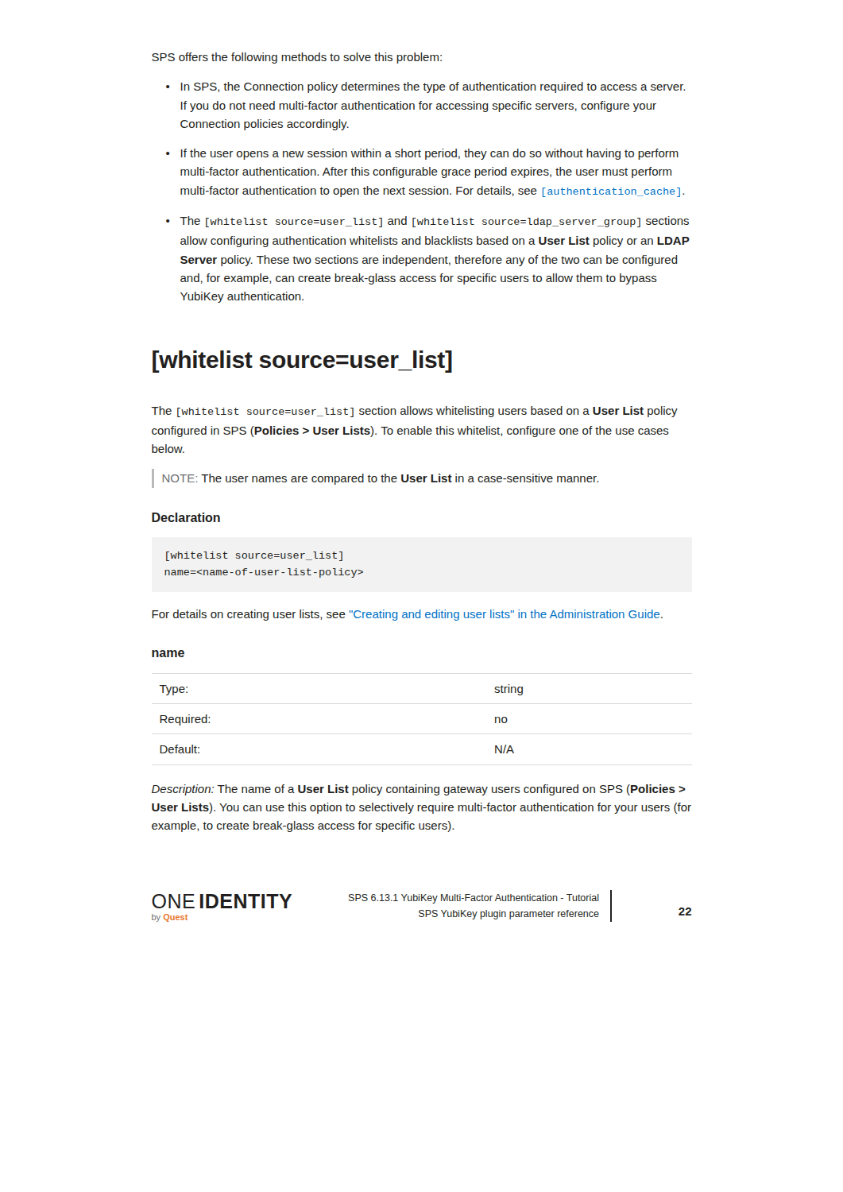SPS offers the following methods to solve this problem:
In SPS, the Connection policy determines the type of authentication required to access a server. If you do not need multi-factor authentication for accessing specific servers, configure your Connection policies accordingly.
If the user opens a new session within a short period, they can do so without having to perform multi-factor authentication. After this configurable grace period expires, the user must perform multi-factor authentication to open the next session. For details, see [authentication_cache].
The [whitelist source=user_list] and [whitelist source=ldap_server_group] sections allow configuring authentication whitelists and blacklists based on a User List policy or an LDAP Server policy. These two sections are independent, therefore any of the two can be configured and, for example, can create break-glass access for specific users to allow them to bypass YubiKey authentication.
[whitelist source=user_list]
The [whitelist source=user_list] section allows whitelisting users based on a User List policy configured in SPS (Policies > User Lists). To enable this whitelist, configure one of the use cases below.
NOTE: The user names are compared to the User List in a case-sensitive manner.
Declaration
[whitelist source=user_list]
name=<name-of-user-list-policy>
For details on creating user lists, see "Creating and editing user lists" in the Administration Guide.
name
| Type: | string |
| Required: | no |
| Default: | N/A |
Description: The name of a User List policy containing gateway users configured on SPS (Policies > User Lists). You can use this option to selectively require multi-factor authentication for your users (for example, to create break-glass access for specific users).
ONE IDENTITY
by Quest
SPS 6.13.1 YubiKey Multi-Factor Authentication - Tutorial
SPS YubiKey plugin parameter reference
22